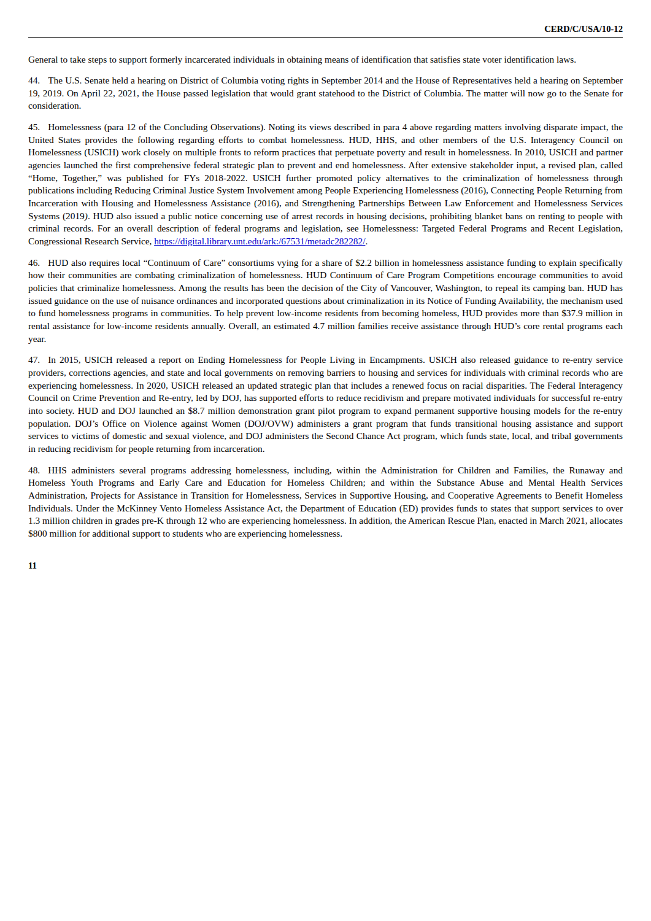CERD/C/USA/10-12
General to take steps to support formerly incarcerated individuals in obtaining means of identification that satisfies state voter identification laws.
44. The U.S. Senate held a hearing on District of Columbia voting rights in September 2014 and the House of Representatives held a hearing on September 19, 2019. On April 22, 2021, the House passed legislation that would grant statehood to the District of Columbia. The matter will now go to the Senate for consideration.
45. Homelessness (para 12 of the Concluding Observations). Noting its views described in para 4 above regarding matters involving disparate impact, the United States provides the following regarding efforts to combat homelessness. HUD, HHS, and other members of the U.S. Interagency Council on Homelessness (USICH) work closely on multiple fronts to reform practices that perpetuate poverty and result in homelessness. In 2010, USICH and partner agencies launched the first comprehensive federal strategic plan to prevent and end homelessness. After extensive stakeholder input, a revised plan, called “Home, Together,” was published for FYs 2018-2022. USICH further promoted policy alternatives to the criminalization of homelessness through publications including Reducing Criminal Justice System Involvement among People Experiencing Homelessness (2016), Connecting People Returning from Incarceration with Housing and Homelessness Assistance (2016), and Strengthening Partnerships Between Law Enforcement and Homelessness Services Systems (2019). HUD also issued a public notice concerning use of arrest records in housing decisions, prohibiting blanket bans on renting to people with criminal records. For an overall description of federal programs and legislation, see Homelessness: Targeted Federal Programs and Recent Legislation, Congressional Research Service, https://digital.library.unt.edu/ark:/67531/metadc282282/.
46. HUD also requires local “Continuum of Care” consortiums vying for a share of $2.2 billion in homelessness assistance funding to explain specifically how their communities are combating criminalization of homelessness. HUD Continuum of Care Program Competitions encourage communities to avoid policies that criminalize homelessness. Among the results has been the decision of the City of Vancouver, Washington, to repeal its camping ban. HUD has issued guidance on the use of nuisance ordinances and incorporated questions about criminalization in its Notice of Funding Availability, the mechanism used to fund homelessness programs in communities. To help prevent low-income residents from becoming homeless, HUD provides more than $37.9 million in rental assistance for low-income residents annually. Overall, an estimated 4.7 million families receive assistance through HUD’s core rental programs each year.
47. In 2015, USICH released a report on Ending Homelessness for People Living in Encampments. USICH also released guidance to re-entry service providers, corrections agencies, and state and local governments on removing barriers to housing and services for individuals with criminal records who are experiencing homelessness. In 2020, USICH released an updated strategic plan that includes a renewed focus on racial disparities. The Federal Interagency Council on Crime Prevention and Re-entry, led by DOJ, has supported efforts to reduce recidivism and prepare motivated individuals for successful re-entry into society. HUD and DOJ launched an $8.7 million demonstration grant pilot program to expand permanent supportive housing models for the re-entry population. DOJ’s Office on Violence against Women (DOJ/OVW) administers a grant program that funds transitional housing assistance and support services to victims of domestic and sexual violence, and DOJ administers the Second Chance Act program, which funds state, local, and tribal governments in reducing recidivism for people returning from incarceration.
48. HHS administers several programs addressing homelessness, including, within the Administration for Children and Families, the Runaway and Homeless Youth Programs and Early Care and Education for Homeless Children; and within the Substance Abuse and Mental Health Services Administration, Projects for Assistance in Transition for Homelessness, Services in Supportive Housing, and Cooperative Agreements to Benefit Homeless Individuals. Under the McKinney Vento Homeless Assistance Act, the Department of Education (ED) provides funds to states that support services to over 1.3 million children in grades pre-K through 12 who are experiencing homelessness. In addition, the American Rescue Plan, enacted in March 2021, allocates $800 million for additional support to students who are experiencing homelessness.
11